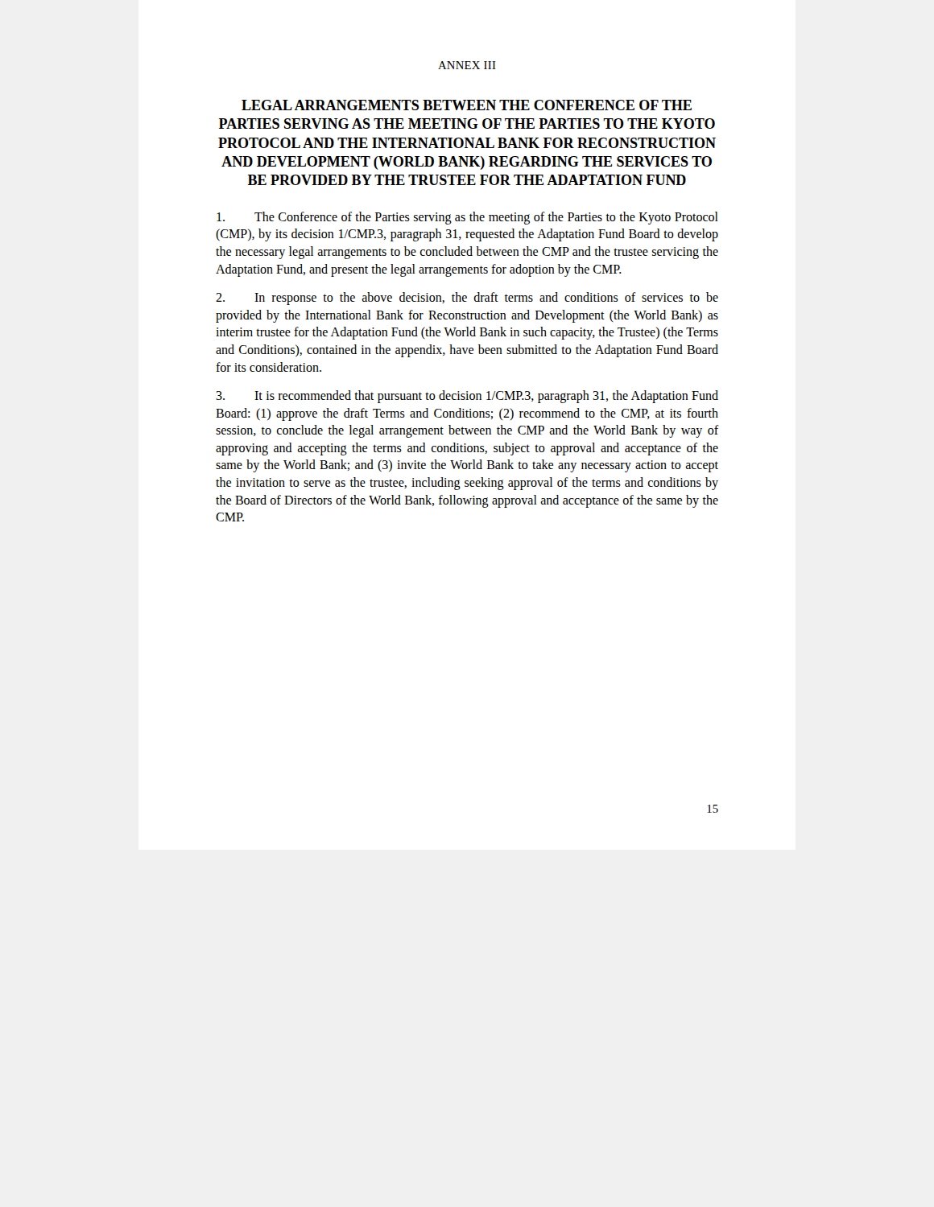ANNEX III
Legal Arrangements between the Conference of the Parties serving as the Meeting of the Parties to the Kyoto Protocol and the International Bank for Reconstruction and Development (World Bank) regarding the Services to be Provided by the Trustee for the Adaptation Fund
1. The Conference of the Parties serving as the meeting of the Parties to the Kyoto Protocol (CMP), by its decision 1/CMP.3, paragraph 31, requested the Adaptation Fund Board to develop the necessary legal arrangements to be concluded between the CMP and the trustee servicing the Adaptation Fund, and present the legal arrangements for adoption by the CMP.
2. In response to the above decision, the draft terms and conditions of services to be provided by the International Bank for Reconstruction and Development (the World Bank) as interim trustee for the Adaptation Fund (the World Bank in such capacity, the Trustee) (the Terms and Conditions), contained in the appendix, have been submitted to the Adaptation Fund Board for its consideration.
3. It is recommended that pursuant to decision 1/CMP.3, paragraph 31, the Adaptation Fund Board: (1) approve the draft Terms and Conditions; (2) recommend to the CMP, at its fourth session, to conclude the legal arrangement between the CMP and the World Bank by way of approving and accepting the terms and conditions, subject to approval and acceptance of the same by the World Bank; and (3) invite the World Bank to take any necessary action to accept the invitation to serve as the trustee, including seeking approval of the terms and conditions by the Board of Directors of the World Bank, following approval and acceptance of the same by the CMP.
15